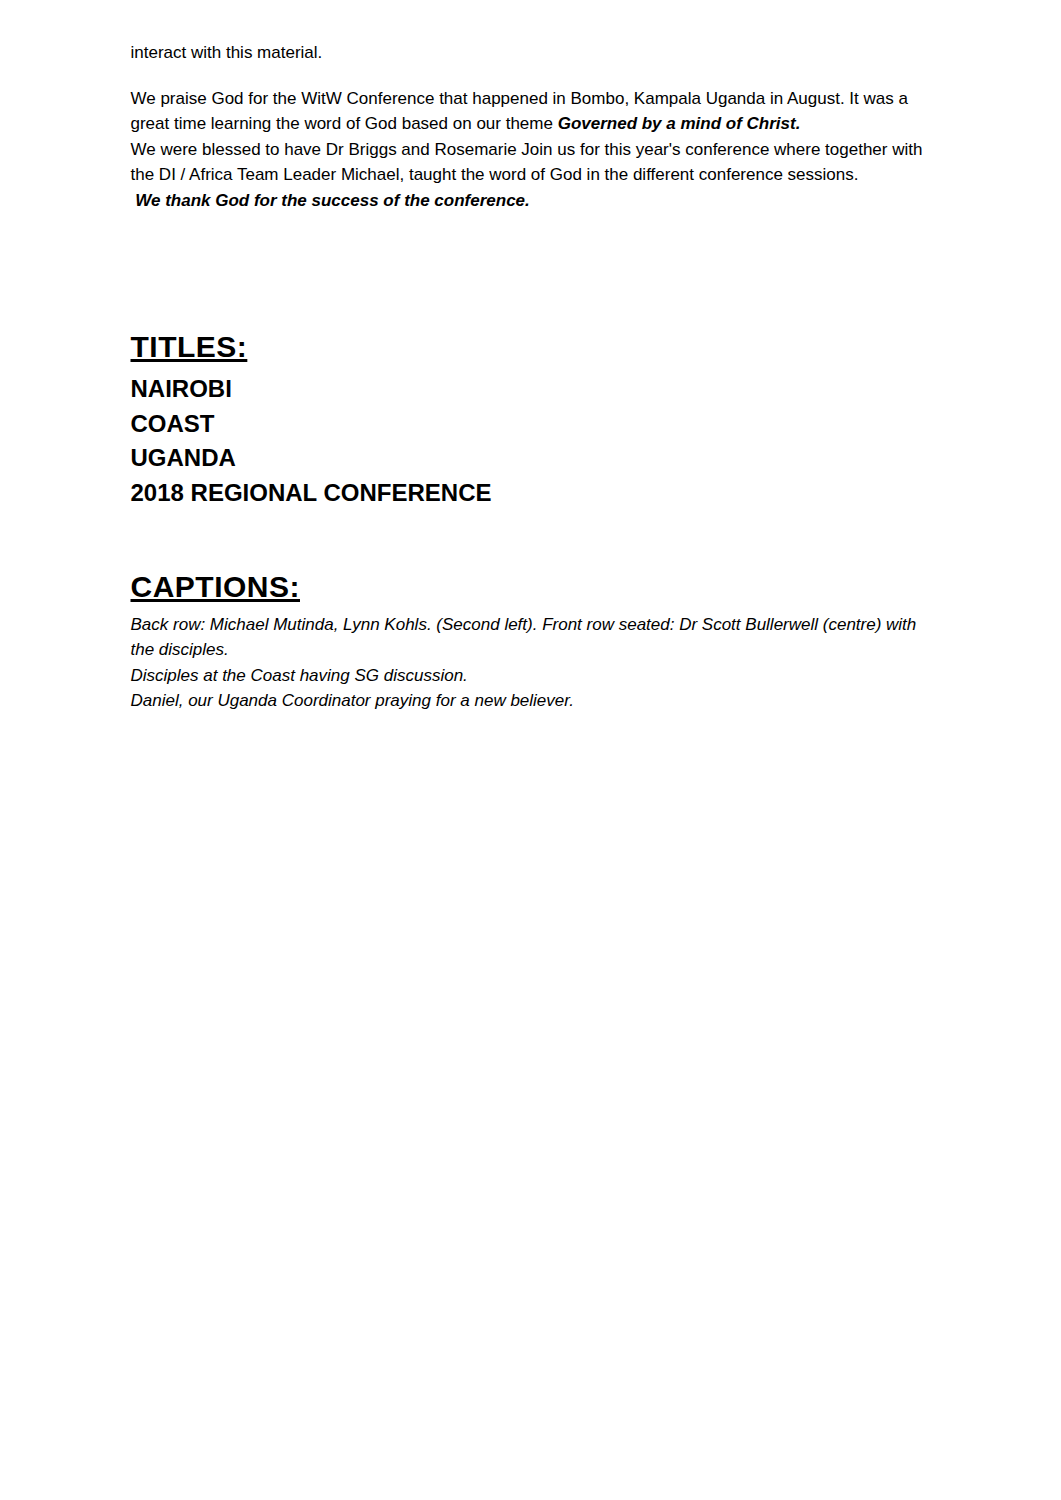interact with this material.
We praise God for the WitW Conference that happened in Bombo, Kampala Uganda in August. It was a great time learning the word of God based on our theme Governed by a mind of Christ.
We were blessed to have Dr Briggs and Rosemarie Join us for this year's conference where together with the DI / Africa Team Leader Michael, taught the word of God in the different conference sessions.
We thank God for the success of the conference.
TITLES:
NAIROBI
COAST
UGANDA
2018 REGIONAL CONFERENCE
CAPTIONS:
Back row: Michael Mutinda, Lynn Kohls. (Second left). Front row seated: Dr Scott Bullerwell (centre) with the disciples.
Disciples at the Coast having SG discussion.
Daniel, our Uganda Coordinator praying for a new believer.